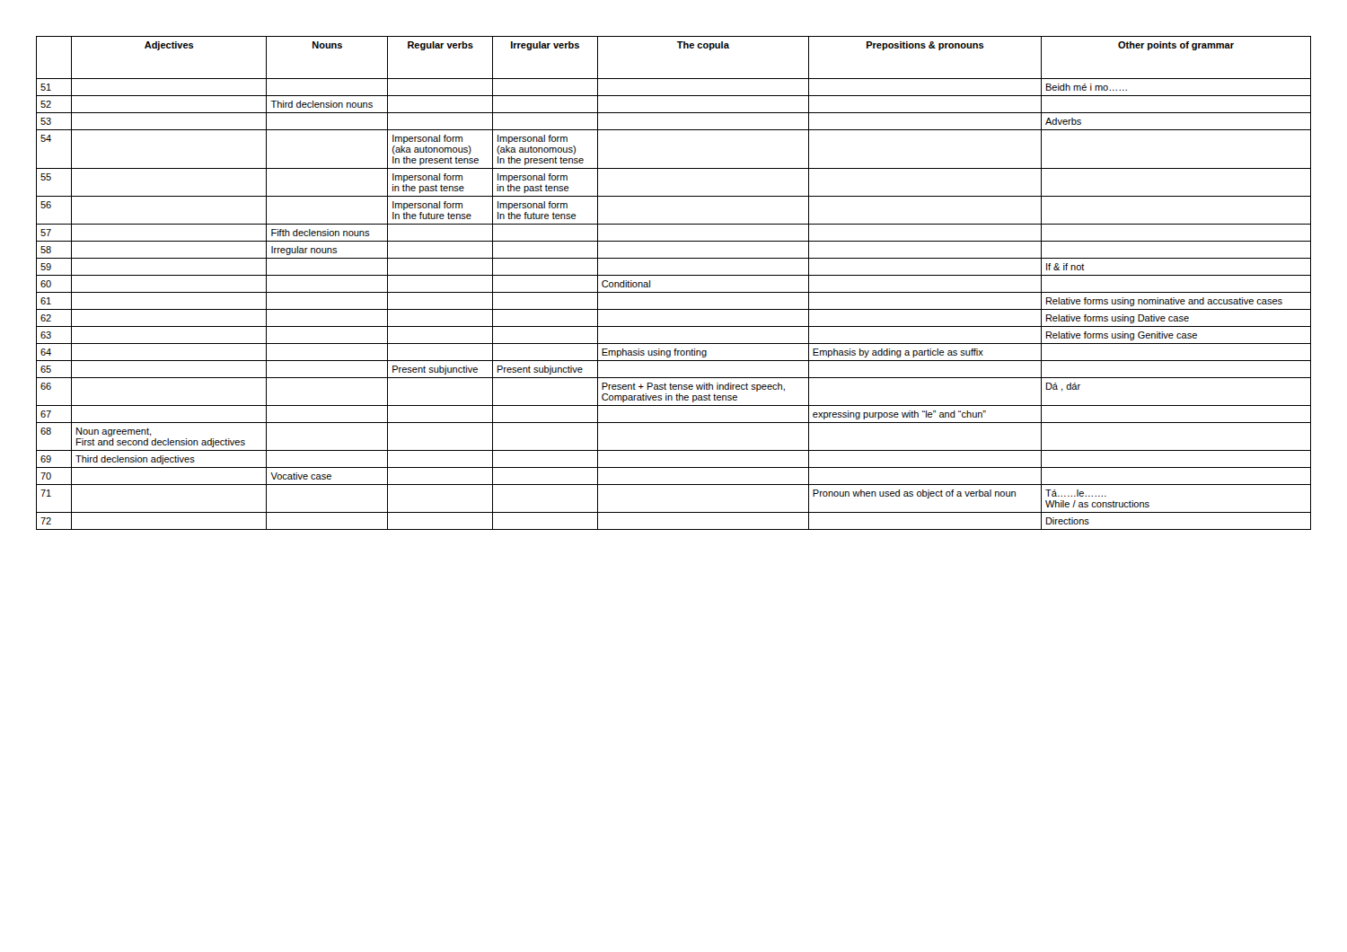| | Adjectives | Nouns | Regular verbs | Irregular verbs | The copula | Prepositions & pronouns | Other points of grammar |
| --- | --- | --- | --- | --- | --- | --- | --- |
| 51 | | | | | | | Beidh mé i mo…… |
| 52 | | Third declension nouns | | | | | |
| 53 | | | | | | | Adverbs |
| 54 | | | Impersonal form (aka autonomous) In the present tense | Impersonal form (aka autonomous) In the present tense | | | |
| 55 | | | Impersonal form in the past tense | Impersonal form in the past tense | | | |
| 56 | | | Impersonal form In the future tense | Impersonal form In the future tense | | | |
| 57 | | Fifth declension nouns | | | | | |
| 58 | | Irregular nouns | | | | | |
| 59 | | | | | | | If & if not |
| 60 | | | | | Conditional | | |
| 61 | | | | | | | Relative forms using nominative and accusative cases |
| 62 | | | | | | | Relative forms using Dative case |
| 63 | | | | | | | Relative forms using Genitive case |
| 64 | | | | | Emphasis using fronting | Emphasis by adding a particle as suffix | |
| 65 | | | Present subjunctive | Present subjunctive | | | |
| 66 | | | | | Present + Past tense with indirect speech, Comparatives in the past tense | | Dá , dár |
| 67 | | | | | | expressing purpose with “le” and “chun” | |
| 68 | Noun agreement, First and second declension adjectives | | | | | | |
| 69 | Third declension adjectives | | | | | | |
| 70 | | Vocative case | | | | | |
| 71 | | | | | | Pronoun when used as object of a verbal noun | Tá……le……. While / as constructions |
| 72 | | | | | | | Directions |